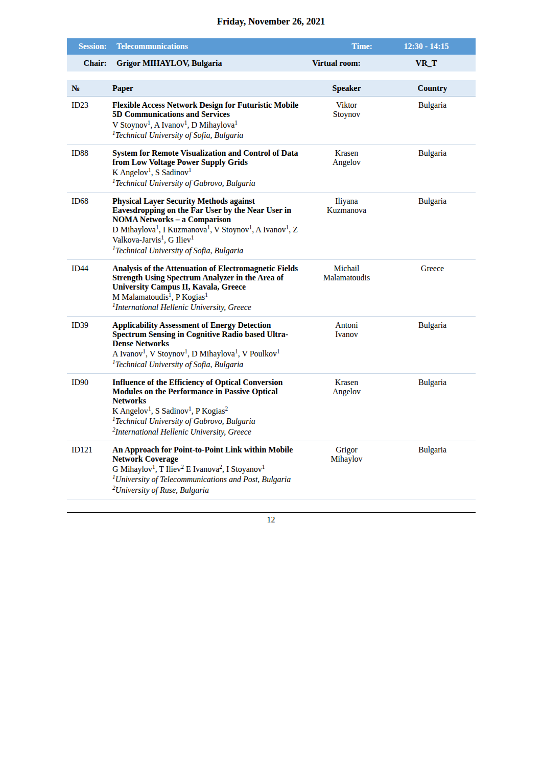Friday, November 26, 2021
| Session: | Telecommunications | Time: | 12:30 - 14:15 |
| Chair: | Grigor MIHAYLOV, Bulgaria | Virtual room: | VR_T |
| № | Paper | Speaker | Country |
| --- | --- | --- | --- |
| ID23 | Flexible Access Network Design for Futuristic Mobile 5D Communications and Services V Stoynov 1 , A Ivanov 1 , D Mihaylova 1 1 Technical University of Sofia, Bulgaria | Viktor Stoynov | Bulgaria |
| ID88 | System for Remote Visualization and Control of Data from Low Voltage Power Supply Grids K Angelov 1 , S Sadinov 1 1 Technical University of Gabrovo, Bulgaria | Krasen Angelov | Bulgaria |
| ID68 | Physical Layer Security Methods against Eavesdropping on the Far User by the Near User in NOMA Networks – a Comparison D Mihaylova 1 , I Kuzmanova 1 , V Stoynov 1 , A Ivanov 1 , Z Valkova-Jarvis 1 , G Iliev 1 1 Technical University of Sofia, Bulgaria | Iliyana Kuzmanova | Bulgaria |
| ID44 | Analysis of the Attenuation of Electromagnetic Fields Strength Using Spectrum Analyzer in the Area of University Campus II, Kavala, Greece M Malamatoudis 1 , P Kogias 1 1 International Hellenic University, Greece | Michail Malamatoudis | Greece |
| ID39 | Applicability Assessment of Energy Detection Spectrum Sensing in Cognitive Radio based Ultra-Dense Networks A Ivanov 1 , V Stoynov 1 , D Mihaylova 1 , V Poulkov 1 1 Technical University of Sofia, Bulgaria | Antoni Ivanov | Bulgaria |
| ID90 | Influence of the Efficiency of Optical Conversion Modules on the Performance in Passive Optical Networks K Angelov 1 , S Sadinov 1 , P Kogias 2 1 Technical University of Gabrovo, Bulgaria 2 International Hellenic University, Greece | Krasen Angelov | Bulgaria |
| ID121 | An Approach for Point-to-Point Link within Mobile Network Coverage G Mihaylov 1 , T Iliev 2 E Ivanova 2 , I Stoyanov 1 1 University of Telecommunications and Post, Bulgaria 2 University of Ruse, Bulgaria | Grigor Mihaylov | Bulgaria |
12